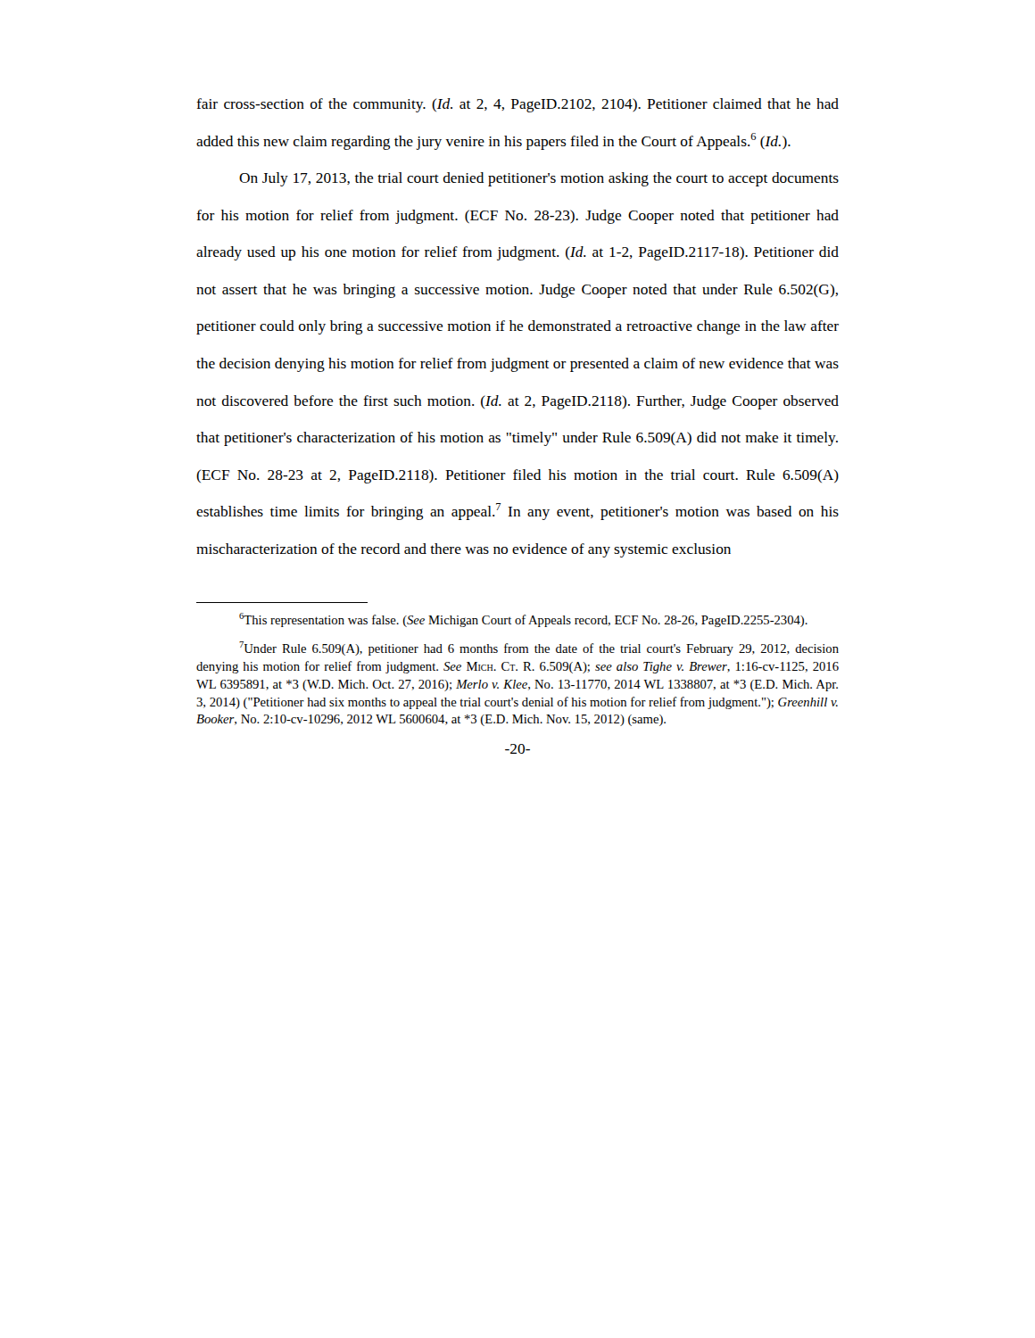fair cross-section of the community. (Id. at 2, 4, PageID.2102, 2104). Petitioner claimed that he had added this new claim regarding the jury venire in his papers filed in the Court of Appeals.6 (Id.).
On July 17, 2013, the trial court denied petitioner's motion asking the court to accept documents for his motion for relief from judgment. (ECF No. 28-23). Judge Cooper noted that petitioner had already used up his one motion for relief from judgment. (Id. at 1-2, PageID.2117-18). Petitioner did not assert that he was bringing a successive motion. Judge Cooper noted that under Rule 6.502(G), petitioner could only bring a successive motion if he demonstrated a retroactive change in the law after the decision denying his motion for relief from judgment or presented a claim of new evidence that was not discovered before the first such motion. (Id. at 2, PageID.2118). Further, Judge Cooper observed that petitioner's characterization of his motion as "timely" under Rule 6.509(A) did not make it timely. (ECF No. 28-23 at 2, PageID.2118). Petitioner filed his motion in the trial court. Rule 6.509(A) establishes time limits for bringing an appeal.7 In any event, petitioner's motion was based on his mischaracterization of the record and there was no evidence of any systemic exclusion
6This representation was false. (See Michigan Court of Appeals record, ECF No. 28-26, PageID.2255-2304).
7Under Rule 6.509(A), petitioner had 6 months from the date of the trial court's February 29, 2012, decision denying his motion for relief from judgment. See Mich. Ct. R. 6.509(A); see also Tighe v. Brewer, 1:16-cv-1125, 2016 WL 6395891, at *3 (W.D. Mich. Oct. 27, 2016); Merlo v. Klee, No. 13-11770, 2014 WL 1338807, at *3 (E.D. Mich. Apr. 3, 2014) ("Petitioner had six months to appeal the trial court's denial of his motion for relief from judgment."); Greenhill v. Booker, No. 2:10-cv-10296, 2012 WL 5600604, at *3 (E.D. Mich. Nov. 15, 2012) (same).
-20-